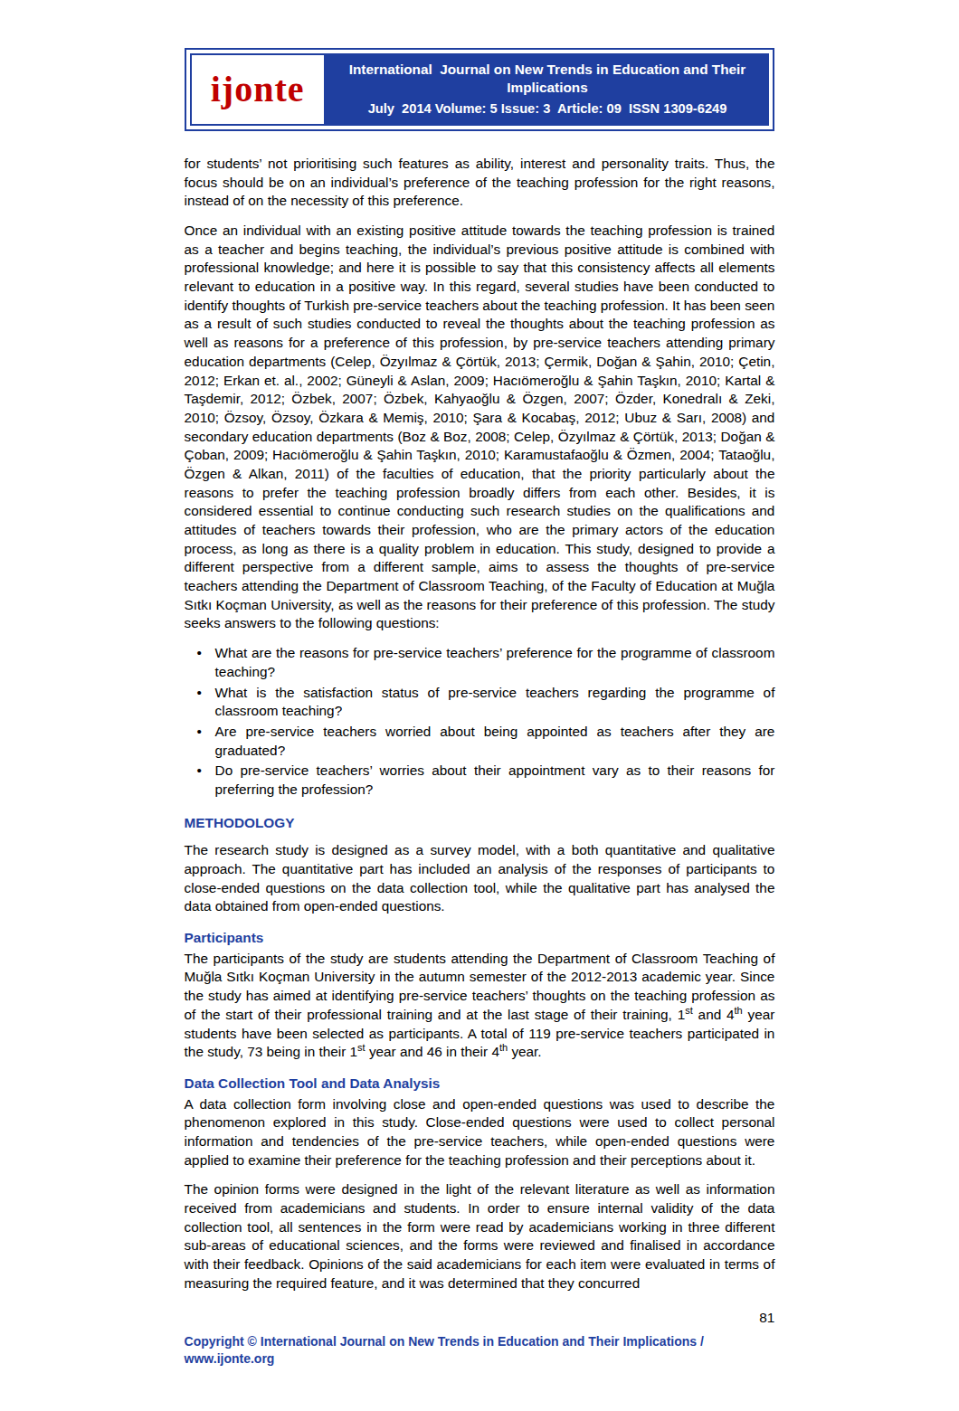ijonte
International Journal on New Trends in Education and Their Implications
July 2014 Volume: 5 Issue: 3 Article: 09 ISSN 1309-6249
for students’ not prioritising such features as ability, interest and personality traits. Thus, the focus should be on an individual’s preference of the teaching profession for the right reasons, instead of on the necessity of this preference.
Once an individual with an existing positive attitude towards the teaching profession is trained as a teacher and begins teaching, the individual’s previous positive attitude is combined with professional knowledge; and here it is possible to say that this consistency affects all elements relevant to education in a positive way. In this regard, several studies have been conducted to identify thoughts of Turkish pre-service teachers about the teaching profession. It has been seen as a result of such studies conducted to reveal the thoughts about the teaching profession as well as reasons for a preference of this profession, by pre-service teachers attending primary education departments (Celep, Özyılmaz & Çörtük, 2013; Çermik, Doğan & Şahin, 2010; Çetin, 2012; Erkan et. al., 2002; Güneyli & Aslan, 2009; Hacıömeroğlu & Şahin Taşkın, 2010; Kartal & Taşdemir, 2012; Özbek, 2007; Özbek, Kahyaoğlu & Özgen, 2007; Özder, Konedralı & Zeki, 2010; Özsoy, Özsoy, Özkara & Memiş, 2010; Şara & Kocabaş, 2012; Ubuz & Sarı, 2008) and secondary education departments (Boz & Boz, 2008; Celep, Özyılmaz & Çörtük, 2013; Doğan & Çoban, 2009; Hacıömeroğlu & Şahin Taşkın, 2010; Karamustafaoğlu & Özmen, 2004; Tataoğlu, Özgen & Alkan, 2011) of the faculties of education, that the priority particularly about the reasons to prefer the teaching profession broadly differs from each other. Besides, it is considered essential to continue conducting such research studies on the qualifications and attitudes of teachers towards their profession, who are the primary actors of the education process, as long as there is a quality problem in education. This study, designed to provide a different perspective from a different sample, aims to assess the thoughts of pre-service teachers attending the Department of Classroom Teaching, of the Faculty of Education at Muğla Sıtkı Koçman University, as well as the reasons for their preference of this profession. The study seeks answers to the following questions:
What are the reasons for pre-service teachers’ preference for the programme of classroom teaching?
What is the satisfaction status of pre-service teachers regarding the programme of classroom teaching?
Are pre-service teachers worried about being appointed as teachers after they are graduated?
Do pre-service teachers’ worries about their appointment vary as to their reasons for preferring the profession?
METHODOLOGY
The research study is designed as a survey model, with a both quantitative and qualitative approach. The quantitative part has included an analysis of the responses of participants to close-ended questions on the data collection tool, while the qualitative part has analysed the data obtained from open-ended questions.
Participants
The participants of the study are students attending the Department of Classroom Teaching of Muğla Sıtkı Koçman University in the autumn semester of the 2012-2013 academic year. Since the study has aimed at identifying pre-service teachers’ thoughts on the teaching profession as of the start of their professional training and at the last stage of their training, 1st and 4th year students have been selected as participants. A total of 119 pre-service teachers participated in the study, 73 being in their 1st year and 46 in their 4th year.
Data Collection Tool and Data Analysis
A data collection form involving close and open-ended questions was used to describe the phenomenon explored in this study. Close-ended questions were used to collect personal information and tendencies of the pre-service teachers, while open-ended questions were applied to examine their preference for the teaching profession and their perceptions about it.
The opinion forms were designed in the light of the relevant literature as well as information received from academicians and students. In order to ensure internal validity of the data collection tool, all sentences in the form were read by academicians working in three different sub-areas of educational sciences, and the forms were reviewed and finalised in accordance with their feedback. Opinions of the said academicians for each item were evaluated in terms of measuring the required feature, and it was determined that they concurred
81
Copyright © International Journal on New Trends in Education and Their Implications / www.ijonte.org